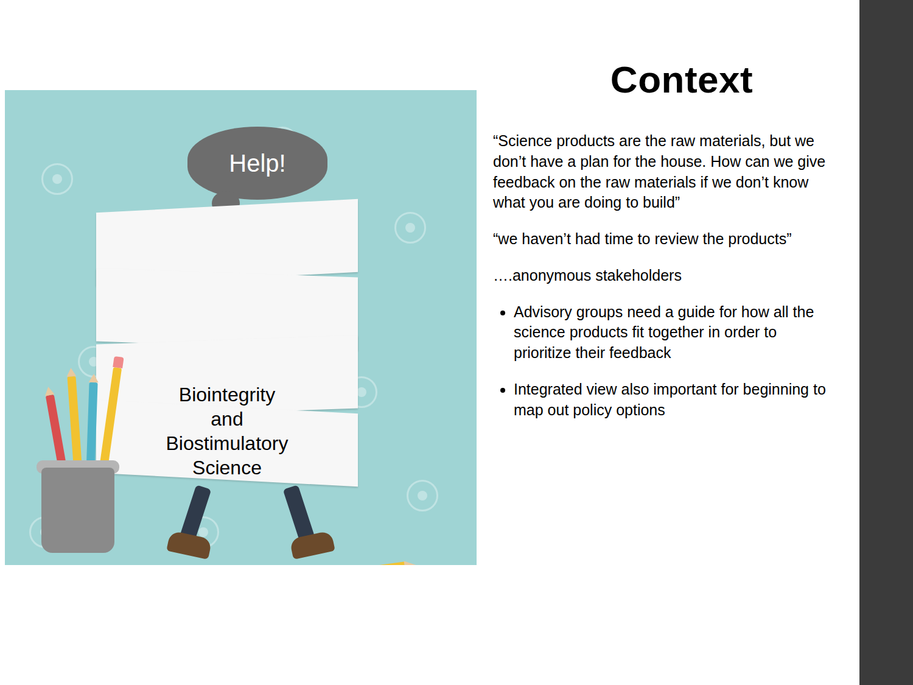Context
“Science products are the raw materials, but we don’t have a plan for the house. How can we give feedback on the raw materials if we don’t know what you are doing to build”
“we haven’t had time to review the products”
….anonymous stakeholders
Advisory groups need a guide for how all the science products fit together in order to prioritize their feedback
Integrated view also important for beginning to map out policy options
Help!
Biointegrity
and
Biostimulatory
Science